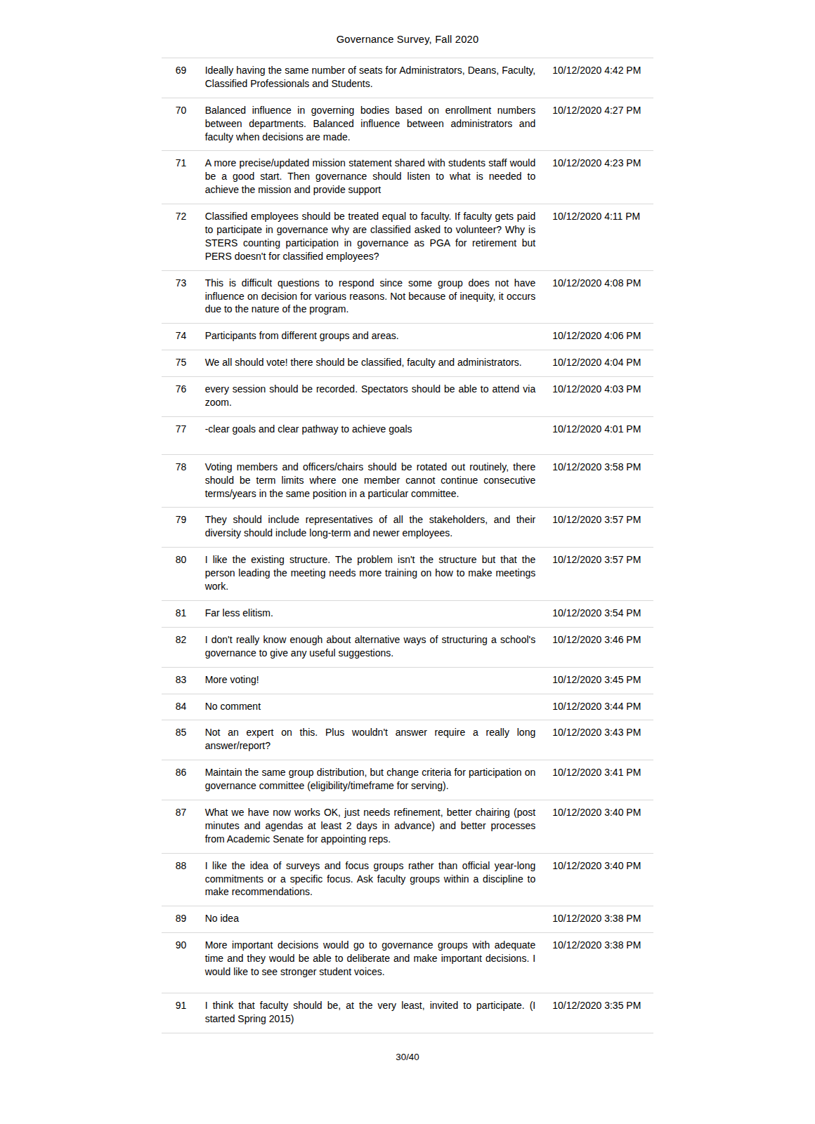Governance Survey, Fall 2020
| 69 | Ideally having the same number of seats for Administrators, Deans, Faculty, Classified Professionals and Students. | 10/12/2020 4:42 PM |
| 70 | Balanced influence in governing bodies based on enrollment numbers between departments. Balanced influence between administrators and faculty when decisions are made. | 10/12/2020 4:27 PM |
| 71 | A more precise/updated mission statement shared with students staff would be a good start. Then governance should listen to what is needed to achieve the mission and provide support | 10/12/2020 4:23 PM |
| 72 | Classified employees should be treated equal to faculty. If faculty gets paid to participate in governance why are classified asked to volunteer? Why is STERS counting participation in governance as PGA for retirement but PERS doesn't for classified employees? | 10/12/2020 4:11 PM |
| 73 | This is difficult questions to respond since some group does not have influence on decision for various reasons. Not because of inequity, it occurs due to the nature of the program. | 10/12/2020 4:08 PM |
| 74 | Participants from different groups and areas. | 10/12/2020 4:06 PM |
| 75 | We all should vote! there should be classified, faculty and administrators. | 10/12/2020 4:04 PM |
| 76 | every session should be recorded. Spectators should be able to attend via zoom. | 10/12/2020 4:03 PM |
| 77 | -clear goals and clear pathway to achieve goals | 10/12/2020 4:01 PM |
| 78 | Voting members and officers/chairs should be rotated out routinely, there should be term limits where one member cannot continue consecutive terms/years in the same position in a particular committee. | 10/12/2020 3:58 PM |
| 79 | They should include representatives of all the stakeholders, and their diversity should include long-term and newer employees. | 10/12/2020 3:57 PM |
| 80 | I like the existing structure. The problem isn't the structure but that the person leading the meeting needs more training on how to make meetings work. | 10/12/2020 3:57 PM |
| 81 | Far less elitism. | 10/12/2020 3:54 PM |
| 82 | I don't really know enough about alternative ways of structuring a school's governance to give any useful suggestions. | 10/12/2020 3:46 PM |
| 83 | More voting! | 10/12/2020 3:45 PM |
| 84 | No comment | 10/12/2020 3:44 PM |
| 85 | Not an expert on this. Plus wouldn't answer require a really long answer/report? | 10/12/2020 3:43 PM |
| 86 | Maintain the same group distribution, but change criteria for participation on governance committee (eligibility/timeframe for serving). | 10/12/2020 3:41 PM |
| 87 | What we have now works OK, just needs refinement, better chairing (post minutes and agendas at least 2 days in advance) and better processes from Academic Senate for appointing reps. | 10/12/2020 3:40 PM |
| 88 | I like the idea of surveys and focus groups rather than official year-long commitments or a specific focus. Ask faculty groups within a discipline to make recommendations. | 10/12/2020 3:40 PM |
| 89 | No idea | 10/12/2020 3:38 PM |
| 90 | More important decisions would go to governance groups with adequate time and they would be able to deliberate and make important decisions. I would like to see stronger student voices. | 10/12/2020 3:38 PM |
| 91 | I think that faculty should be, at the very least, invited to participate. (I started Spring 2015) | 10/12/2020 3:35 PM |
30/40